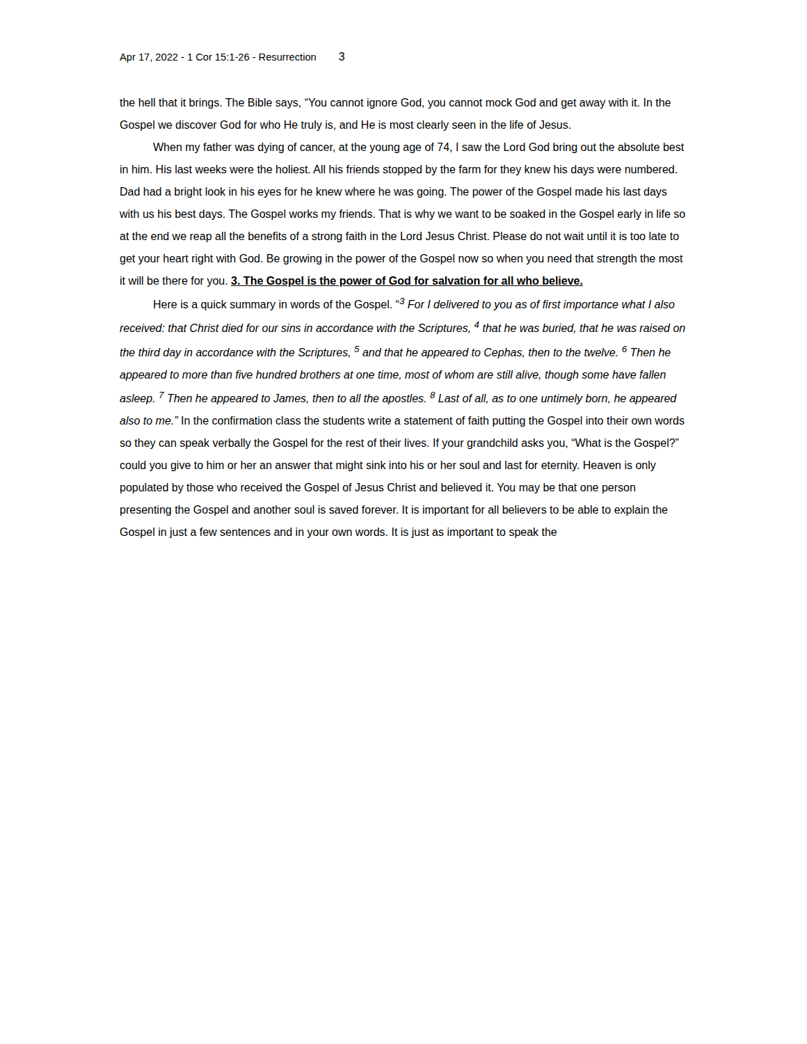Apr 17, 2022 - 1 Cor 15:1-26 - Resurrection 3
the hell that it brings. The Bible says, “You cannot ignore God, you cannot mock God and get away with it. In the Gospel we discover God for who He truly is, and He is most clearly seen in the life of Jesus.
When my father was dying of cancer, at the young age of 74, I saw the Lord God bring out the absolute best in him. His last weeks were the holiest. All his friends stopped by the farm for they knew his days were numbered. Dad had a bright look in his eyes for he knew where he was going. The power of the Gospel made his last days with us his best days. The Gospel works my friends. That is why we want to be soaked in the Gospel early in life so at the end we reap all the benefits of a strong faith in the Lord Jesus Christ. Please do not wait until it is too late to get your heart right with God. Be growing in the power of the Gospel now so when you need that strength the most it will be there for you. 3. The Gospel is the power of God for salvation for all who believe.
Here is a quick summary in words of the Gospel. “3 For I delivered to you as of first importance what I also received: that Christ died for our sins in accordance with the Scriptures, 4 that he was buried, that he was raised on the third day in accordance with the Scriptures, 5 and that he appeared to Cephas, then to the twelve. 6 Then he appeared to more than five hundred brothers at one time, most of whom are still alive, though some have fallen asleep. 7 Then he appeared to James, then to all the apostles. 8 Last of all, as to one untimely born, he appeared also to me.” In the confirmation class the students write a statement of faith putting the Gospel into their own words so they can speak verbally the Gospel for the rest of their lives. If your grandchild asks you, “What is the Gospel?” could you give to him or her an answer that might sink into his or her soul and last for eternity. Heaven is only populated by those who received the Gospel of Jesus Christ and believed it. You may be that one person presenting the Gospel and another soul is saved forever. It is important for all believers to be able to explain the Gospel in just a few sentences and in your own words. It is just as important to speak the